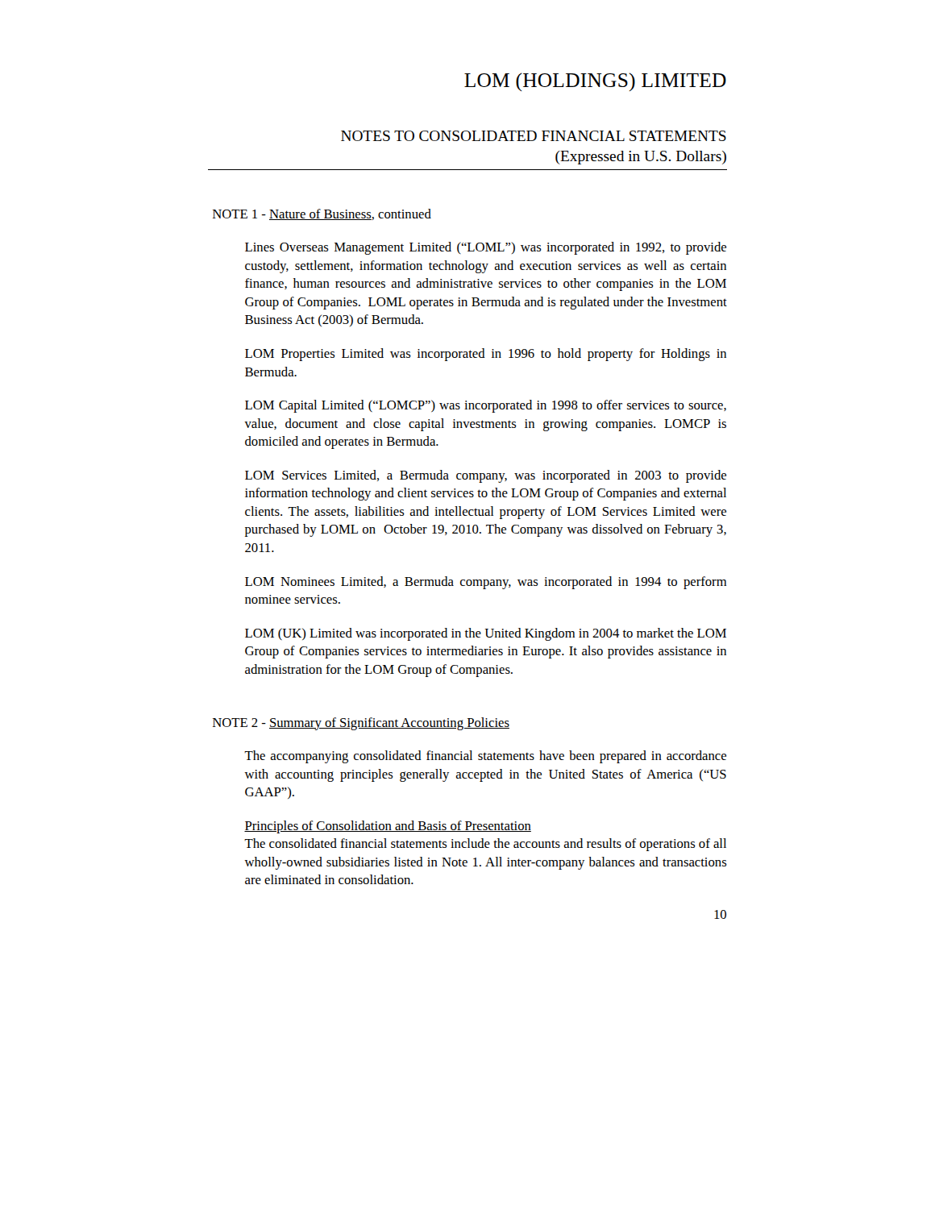LOM (HOLDINGS) LIMITED
NOTES TO CONSOLIDATED FINANCIAL STATEMENTS
(Expressed in U.S. Dollars)
NOTE 1 - Nature of Business, continued
Lines Overseas Management Limited (“LOML”) was incorporated in 1992, to provide custody, settlement, information technology and execution services as well as certain finance, human resources and administrative services to other companies in the LOM Group of Companies. LOML operates in Bermuda and is regulated under the Investment Business Act (2003) of Bermuda.
LOM Properties Limited was incorporated in 1996 to hold property for Holdings in Bermuda.
LOM Capital Limited (“LOMCP”) was incorporated in 1998 to offer services to source, value, document and close capital investments in growing companies. LOMCP is domiciled and operates in Bermuda.
LOM Services Limited, a Bermuda company, was incorporated in 2003 to provide information technology and client services to the LOM Group of Companies and external clients. The assets, liabilities and intellectual property of LOM Services Limited were purchased by LOML on October 19, 2010. The Company was dissolved on February 3, 2011.
LOM Nominees Limited, a Bermuda company, was incorporated in 1994 to perform nominee services.
LOM (UK) Limited was incorporated in the United Kingdom in 2004 to market the LOM Group of Companies services to intermediaries in Europe. It also provides assistance in administration for the LOM Group of Companies.
NOTE 2 - Summary of Significant Accounting Policies
The accompanying consolidated financial statements have been prepared in accordance with accounting principles generally accepted in the United States of America (“US GAAP”).
Principles of Consolidation and Basis of Presentation
The consolidated financial statements include the accounts and results of operations of all wholly-owned subsidiaries listed in Note 1. All inter-company balances and transactions are eliminated in consolidation.
10